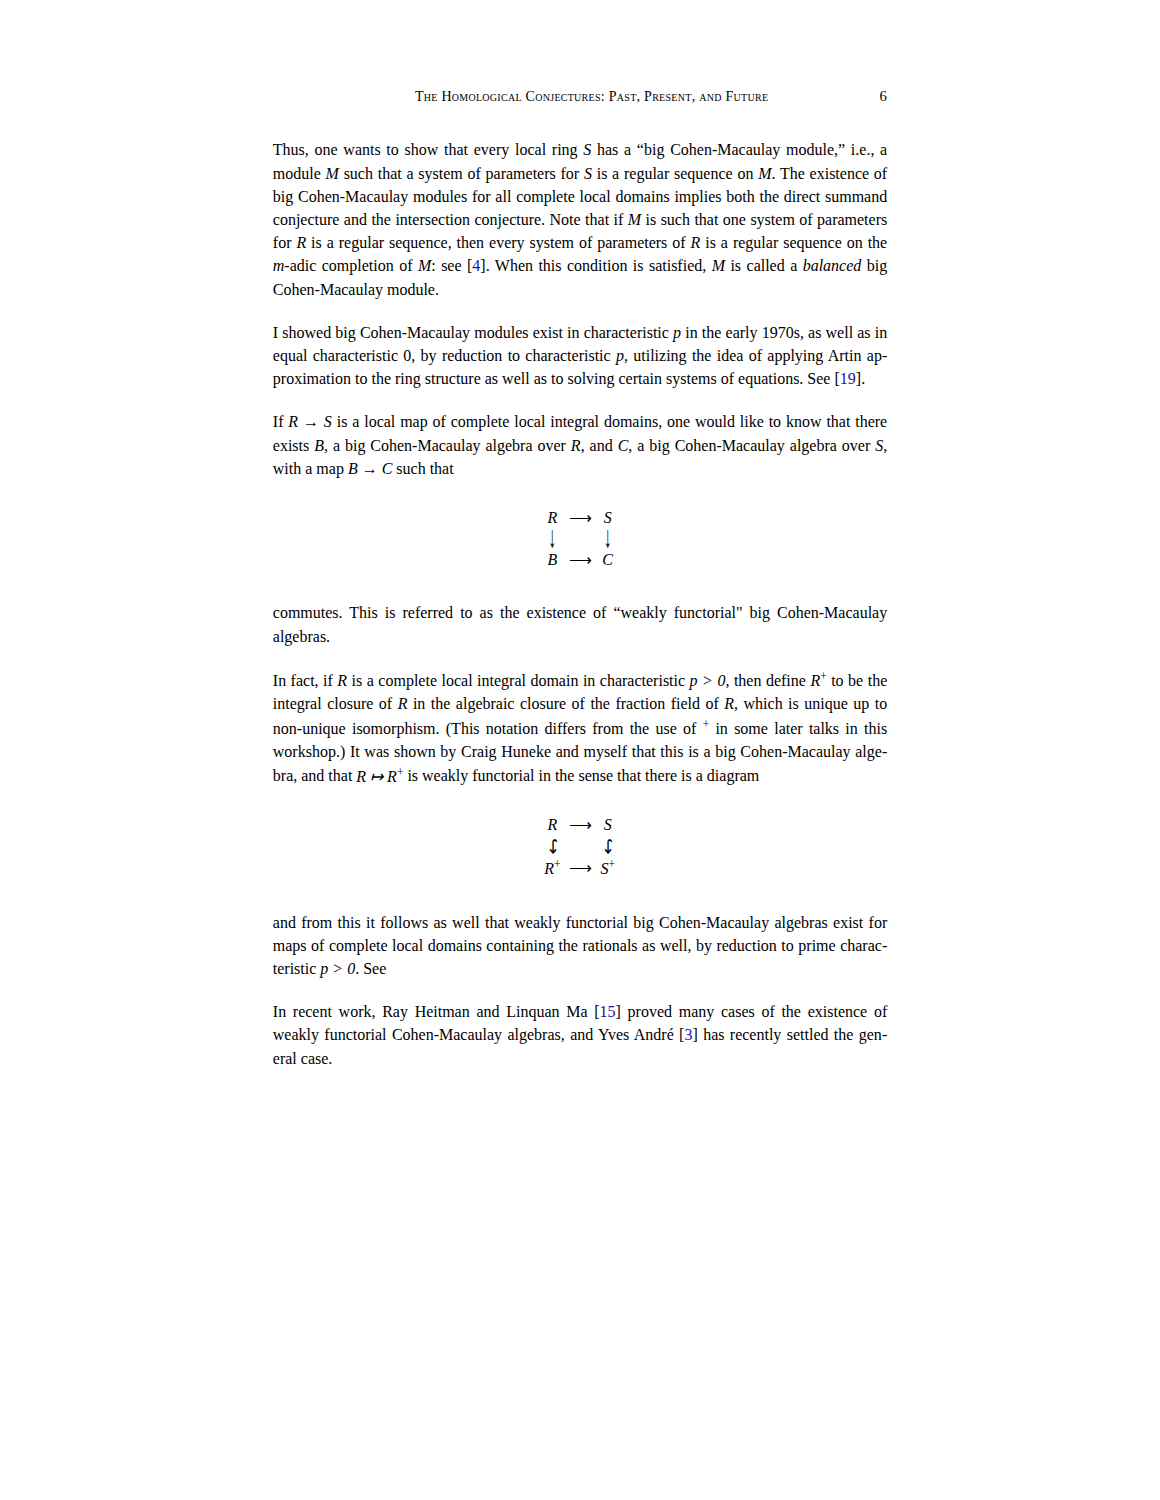The Homological Conjectures: Past, Present, and Future 6
Thus, one wants to show that every local ring S has a “big Cohen-Macaulay module,” i.e., a module M such that a system of parameters for S is a regular sequence on M. The existence of big Cohen-Macaulay modules for all complete local domains implies both the direct summand conjecture and the intersection conjecture. Note that if M is such that one system of parameters for R is a regular sequence, then every system of parameters of R is a regular sequence on the m-adic completion of M: see [4]. When this condition is satisfied, M is called a balanced big Cohen-Macaulay module.
I showed big Cohen-Macaulay modules exist in characteristic p in the early 1970s, as well as in equal characteristic 0, by reduction to characteristic p, utilizing the idea of applying Artin approximation to the ring structure as well as to solving certain systems of equations. See [19].
If R → S is a local map of complete local integral domains, one would like to know that there exists B, a big Cohen-Macaulay algebra over R, and C, a big Cohen-Macaulay algebra over S, with a map B → C such that
R ⟶ S
↓ ↓
B ⟶ C
commutes. This is referred to as the existence of “weakly functorial" big Cohen-Macaulay algebras.
In fact, if R is a complete local integral domain in characteristic p > 0, then define R+ to be the integral closure of R in the algebraic closure of the fraction field of R, which is unique up to non-unique isomorphism. (This notation differs from the use of + in some later talks in this workshop.) It was shown by Craig Huneke and myself that this is a big Cohen-Macaulay algebra, and that R ↦ R+ is weakly functorial in the sense that there is a diagram
R ⟶ S
↪ ↪
R+ ⟶ S+
and from this it follows as well that weakly functorial big Cohen-Macaulay algebras exist for maps of complete local domains containing the rationals as well, by reduction to prime characteristic p > 0. See
In recent work, Ray Heitman and Linquan Ma [15] proved many cases of the existence of weakly functorial Cohen-Macaulay algebras, and Yves André [3] has recently settled the general case.